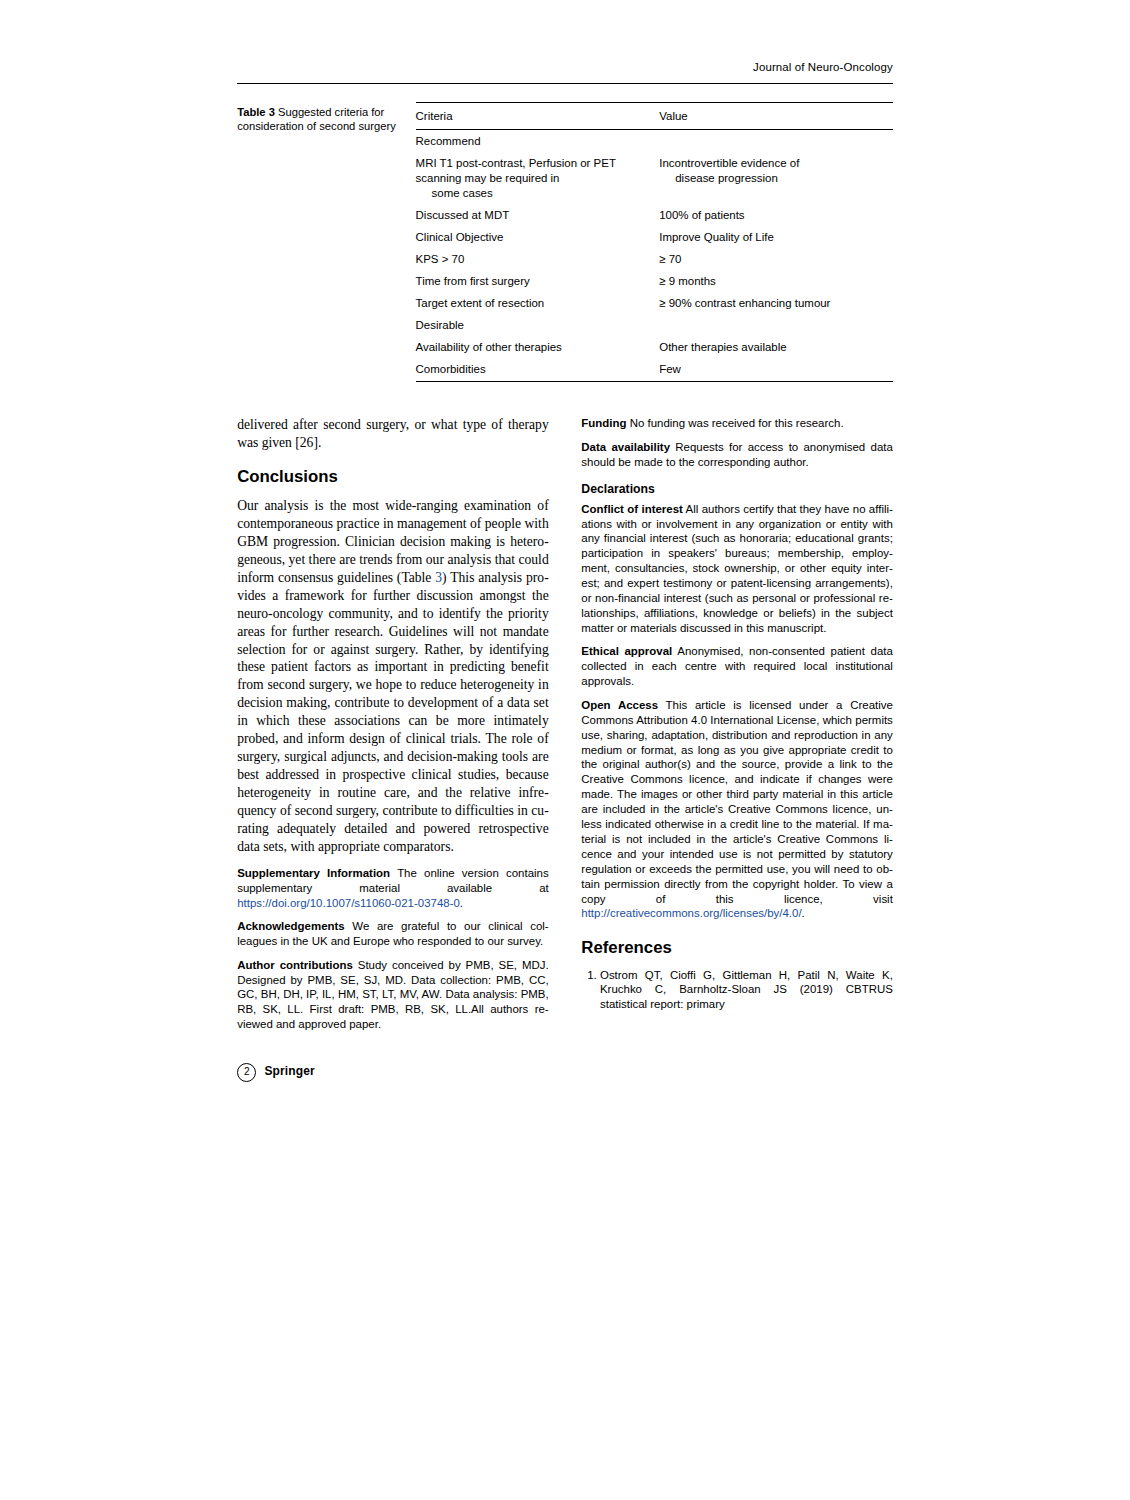Journal of Neuro-Oncology
Table 3 Suggested criteria for consideration of second surgery
| Criteria | Value |
| --- | --- |
| Recommend | |
| MRI T1 post-contrast, Perfusion or PET scanning may be required in some cases | Incontrovertible evidence of disease progression |
| Discussed at MDT | 100% of patients |
| Clinical Objective | Improve Quality of Life |
| KPS > 70 | ≥ 70 |
| Time from first surgery | ≥ 9 months |
| Target extent of resection | ≥ 90% contrast enhancing tumour |
| Desirable | |
| Availability of other therapies | Other therapies available |
| Comorbidities | Few |
delivered after second surgery, or what type of therapy was given [26].
Conclusions
Our analysis is the most wide-ranging examination of contemporaneous practice in management of people with GBM progression. Clinician decision making is heterogeneous, yet there are trends from our analysis that could inform consensus guidelines (Table 3) This analysis provides a framework for further discussion amongst the neuro-oncology community, and to identify the priority areas for further research. Guidelines will not mandate selection for or against surgery. Rather, by identifying these patient factors as important in predicting benefit from second surgery, we hope to reduce heterogeneity in decision making, contribute to development of a data set in which these associations can be more intimately probed, and inform design of clinical trials. The role of surgery, surgical adjuncts, and decision-making tools are best addressed in prospective clinical studies, because heterogeneity in routine care, and the relative infrequency of second surgery, contribute to difficulties in curating adequately detailed and powered retrospective data sets, with appropriate comparators.
Supplementary Information The online version contains supplementary material available at https://doi.org/10.1007/s11060-021-03748-0.
Acknowledgements We are grateful to our clinical colleagues in the UK and Europe who responded to our survey.
Author contributions Study conceived by PMB, SE, MDJ. Designed by PMB, SE, SJ, MD. Data collection: PMB, CC, GC, BH, DH, IP, IL, HM, ST, LT, MV, AW. Data analysis: PMB, RB, SK, LL. First draft: PMB, RB, SK, LL.All authors reviewed and approved paper.
Funding No funding was received for this research.
Data availability Requests for access to anonymised data should be made to the corresponding author.
Declarations
Conflict of interest All authors certify that they have no affiliations with or involvement in any organization or entity with any financial interest (such as honoraria; educational grants; participation in speakers' bureaus; membership, employment, consultancies, stock ownership, or other equity interest; and expert testimony or patent-licensing arrangements), or non-financial interest (such as personal or professional relationships, affiliations, knowledge or beliefs) in the subject matter or materials discussed in this manuscript.
Ethical approval Anonymised, non-consented patient data collected in each centre with required local institutional approvals.
Open Access This article is licensed under a Creative Commons Attribution 4.0 International License, which permits use, sharing, adaptation, distribution and reproduction in any medium or format, as long as you give appropriate credit to the original author(s) and the source, provide a link to the Creative Commons licence, and indicate if changes were made. The images or other third party material in this article are included in the article's Creative Commons licence, unless indicated otherwise in a credit line to the material. If material is not included in the article's Creative Commons licence and your intended use is not permitted by statutory regulation or exceeds the permitted use, you will need to obtain permission directly from the copyright holder. To view a copy of this licence, visit http://creativecommons.org/licenses/by/4.0/.
References
Ostrom QT, Cioffi G, Gittleman H, Patil N, Waite K, Kruchko C, Barnholtz-Sloan JS (2019) CBTRUS statistical report: primary
2 Springer